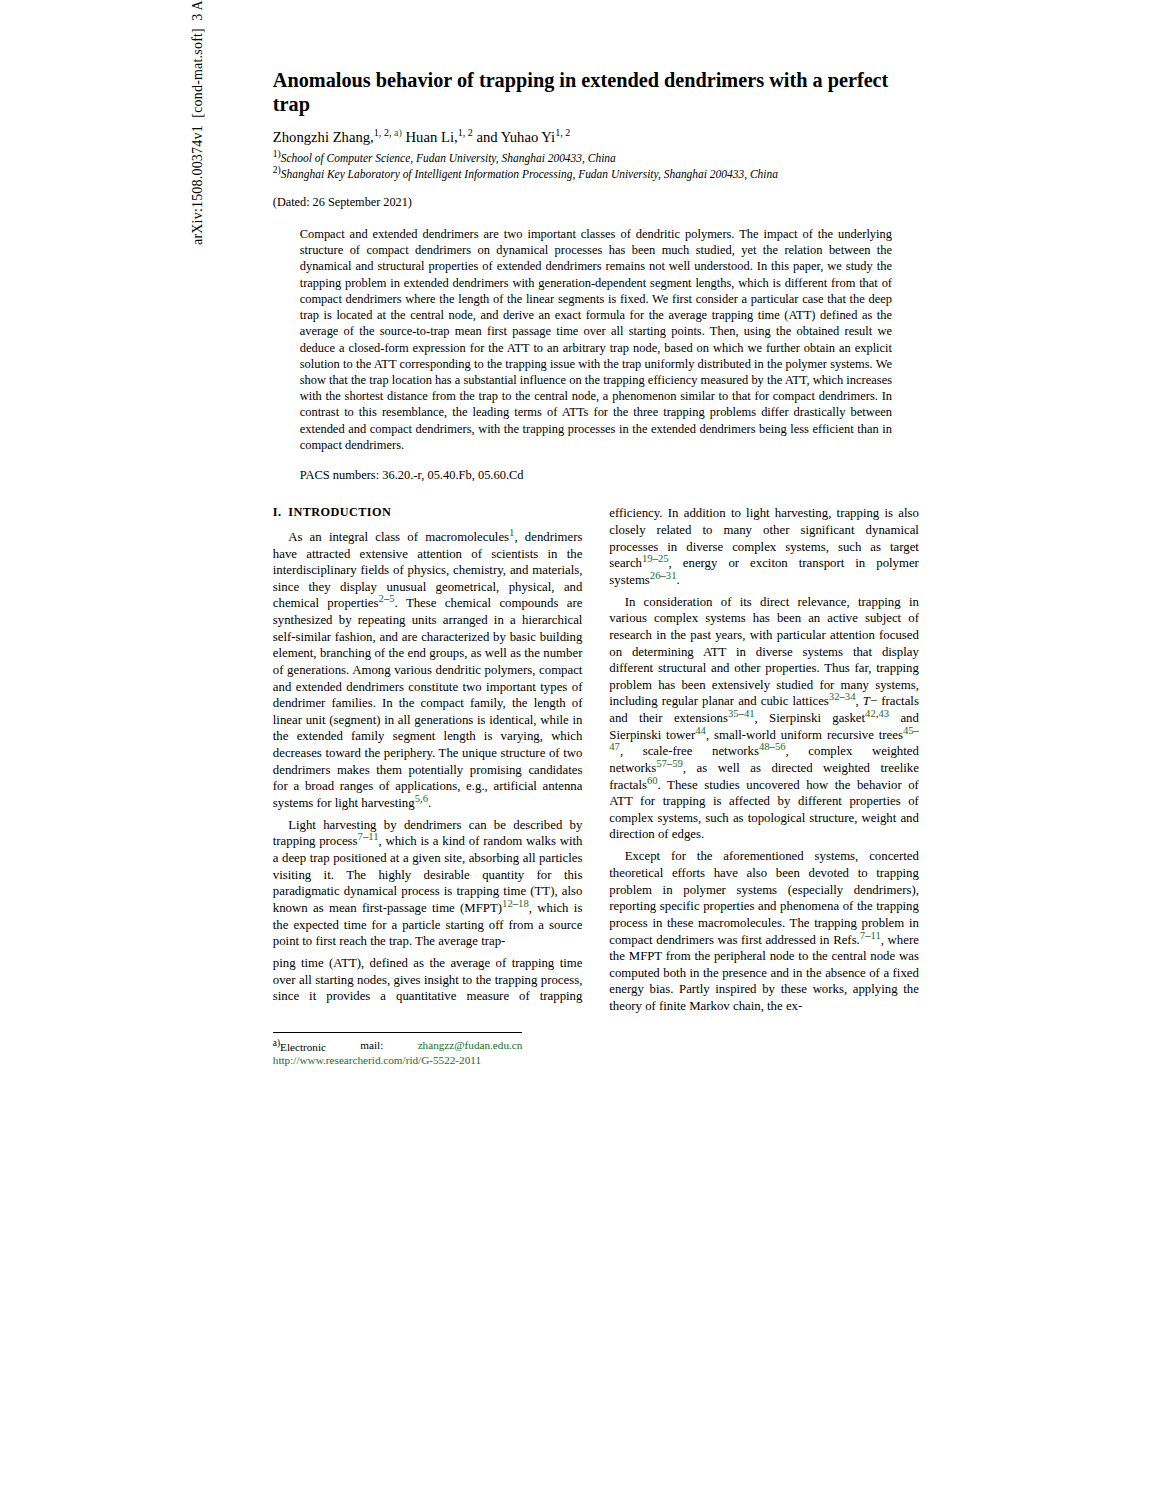arXiv:1508.00374v1 [cond-mat.soft] 3 Aug 2015
Anomalous behavior of trapping in extended dendrimers with a perfect trap
Zhongzhi Zhang,1, 2, a) Huan Li,1, 2 and Yuhao Yi1, 2
1)School of Computer Science, Fudan University, Shanghai 200433, China
2)Shanghai Key Laboratory of Intelligent Information Processing, Fudan University, Shanghai 200433, China
(Dated: 26 September 2021)
Compact and extended dendrimers are two important classes of dendritic polymers. The impact of the underlying structure of compact dendrimers on dynamical processes has been much studied, yet the relation between the dynamical and structural properties of extended dendrimers remains not well understood. In this paper, we study the trapping problem in extended dendrimers with generation-dependent segment lengths, which is different from that of compact dendrimers where the length of the linear segments is fixed. We first consider a particular case that the deep trap is located at the central node, and derive an exact formula for the average trapping time (ATT) defined as the average of the source-to-trap mean first passage time over all starting points. Then, using the obtained result we deduce a closed-form expression for the ATT to an arbitrary trap node, based on which we further obtain an explicit solution to the ATT corresponding to the trapping issue with the trap uniformly distributed in the polymer systems. We show that the trap location has a substantial influence on the trapping efficiency measured by the ATT, which increases with the shortest distance from the trap to the central node, a phenomenon similar to that for compact dendrimers. In contrast to this resemblance, the leading terms of ATTs for the three trapping problems differ drastically between extended and compact dendrimers, with the trapping processes in the extended dendrimers being less efficient than in compact dendrimers.
PACS numbers: 36.20.-r, 05.40.Fb, 05.60.Cd
I. INTRODUCTION
As an integral class of macromolecules1, dendrimers have attracted extensive attention of scientists in the interdisciplinary fields of physics, chemistry, and materials, since they display unusual geometrical, physical, and chemical properties2–5. These chemical compounds are synthesized by repeating units arranged in a hierarchical self-similar fashion, and are characterized by basic building element, branching of the end groups, as well as the number of generations. Among various dendritic polymers, compact and extended dendrimers constitute two important types of dendrimer families. In the compact family, the length of linear unit (segment) in all generations is identical, while in the extended family segment length is varying, which decreases toward the periphery. The unique structure of two dendrimers makes them potentially promising candidates for a broad ranges of applications, e.g., artificial antenna systems for light harvesting5,6.
Light harvesting by dendrimers can be described by trapping process7–11, which is a kind of random walks with a deep trap positioned at a given site, absorbing all particles visiting it. The highly desirable quantity for this paradigmatic dynamical process is trapping time (TT), also known as mean first-passage time (MFPT)12–18, which is the expected time for a particle starting off from a source point to first reach the trap. The average trap-
ping time (ATT), defined as the average of trapping time over all starting nodes, gives insight to the trapping process, since it provides a quantitative measure of trapping efficiency. In addition to light harvesting, trapping is also closely related to many other significant dynamical processes in diverse complex systems, such as target search19–25, energy or exciton transport in polymer systems26–31.
In consideration of its direct relevance, trapping in various complex systems has been an active subject of research in the past years, with particular attention focused on determining ATT in diverse systems that display different structural and other properties. Thus far, trapping problem has been extensively studied for many systems, including regular planar and cubic lattices32–34, T− fractals and their extensions35–41, Sierpinski gasket42,43 and Sierpinski tower44, small-world uniform recursive trees45–47, scale-free networks48–56, complex weighted networks57–59, as well as directed weighted treelike fractals60. These studies uncovered how the behavior of ATT for trapping is affected by different properties of complex systems, such as topological structure, weight and direction of edges.
Except for the aforementioned systems, concerted theoretical efforts have also been devoted to trapping problem in polymer systems (especially dendrimers), reporting specific properties and phenomena of the trapping process in these macromolecules. The trapping problem in compact dendrimers was first addressed in Refs.7–11, where the MFPT from the peripheral node to the central node was computed both in the presence and in the absence of a fixed energy bias. Partly inspired by these works, applying the theory of finite Markov chain, the ex-
a) Electronic mail: zhangzz@fudan.edu.cn
http://www.researcherid.com/rid/G-5522-2011